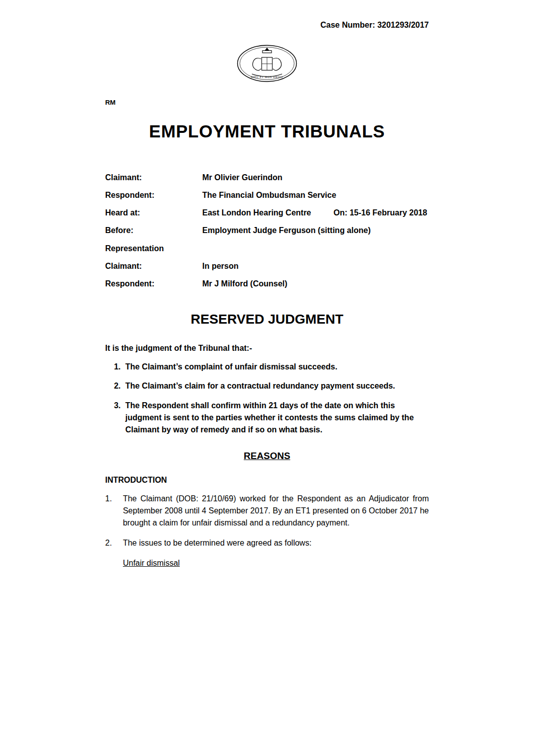Case Number: 3201293/2017
DIEU ET MON DROIT
RM
EMPLOYMENT TRIBUNALS
| Claimant: | Mr Olivier Guerindon |
| Respondent: | The Financial Ombudsman Service |
| Heard at: | East London Hearing Centre On: 15-16 February 2018 |
| Before: | Employment Judge Ferguson (sitting alone) |
| Representation | |
| Claimant: | In person |
| Respondent: | Mr J Milford (Counsel) |
RESERVED JUDGMENT
It is the judgment of the Tribunal that:-
The Claimant’s complaint of unfair dismissal succeeds.
The Claimant’s claim for a contractual redundancy payment succeeds.
The Respondent shall confirm within 21 days of the date on which this judgment is sent to the parties whether it contests the sums claimed by the Claimant by way of remedy and if so on what basis.
REASONS
INTRODUCTION
1.
The Claimant (DOB: 21/10/69) worked for the Respondent as an Adjudicator from September 2008 until 4 September 2017. By an ET1 presented on 6 October 2017 he brought a claim for unfair dismissal and a redundancy payment.
2.
The issues to be determined were agreed as follows:
Unfair dismissal